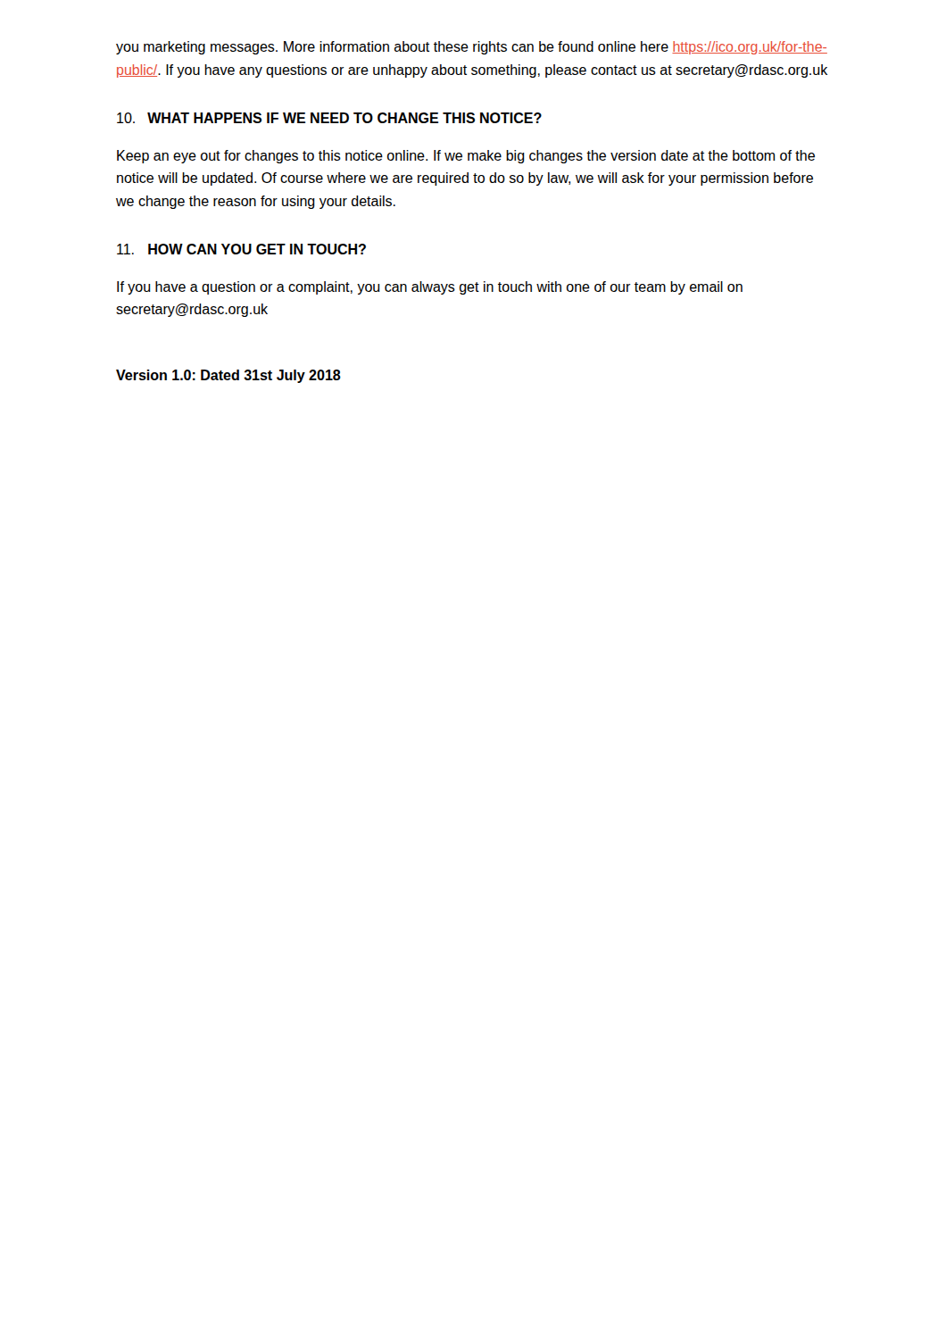you marketing messages. More information about these rights can be found online here https://ico.org.uk/for-the-public/. If you have any questions or are unhappy about something, please contact us at secretary@rdasc.org.uk
10. What happens if we need to change this notice?
Keep an eye out for changes to this notice online. If we make big changes the version date at the bottom of the notice will be updated. Of course where we are required to do so by law, we will ask for your permission before we change the reason for using your details.
11. How can you get in touch?
If you have a question or a complaint, you can always get in touch with one of our team by email on secretary@rdasc.org.uk
Version 1.0: Dated 31st July 2018